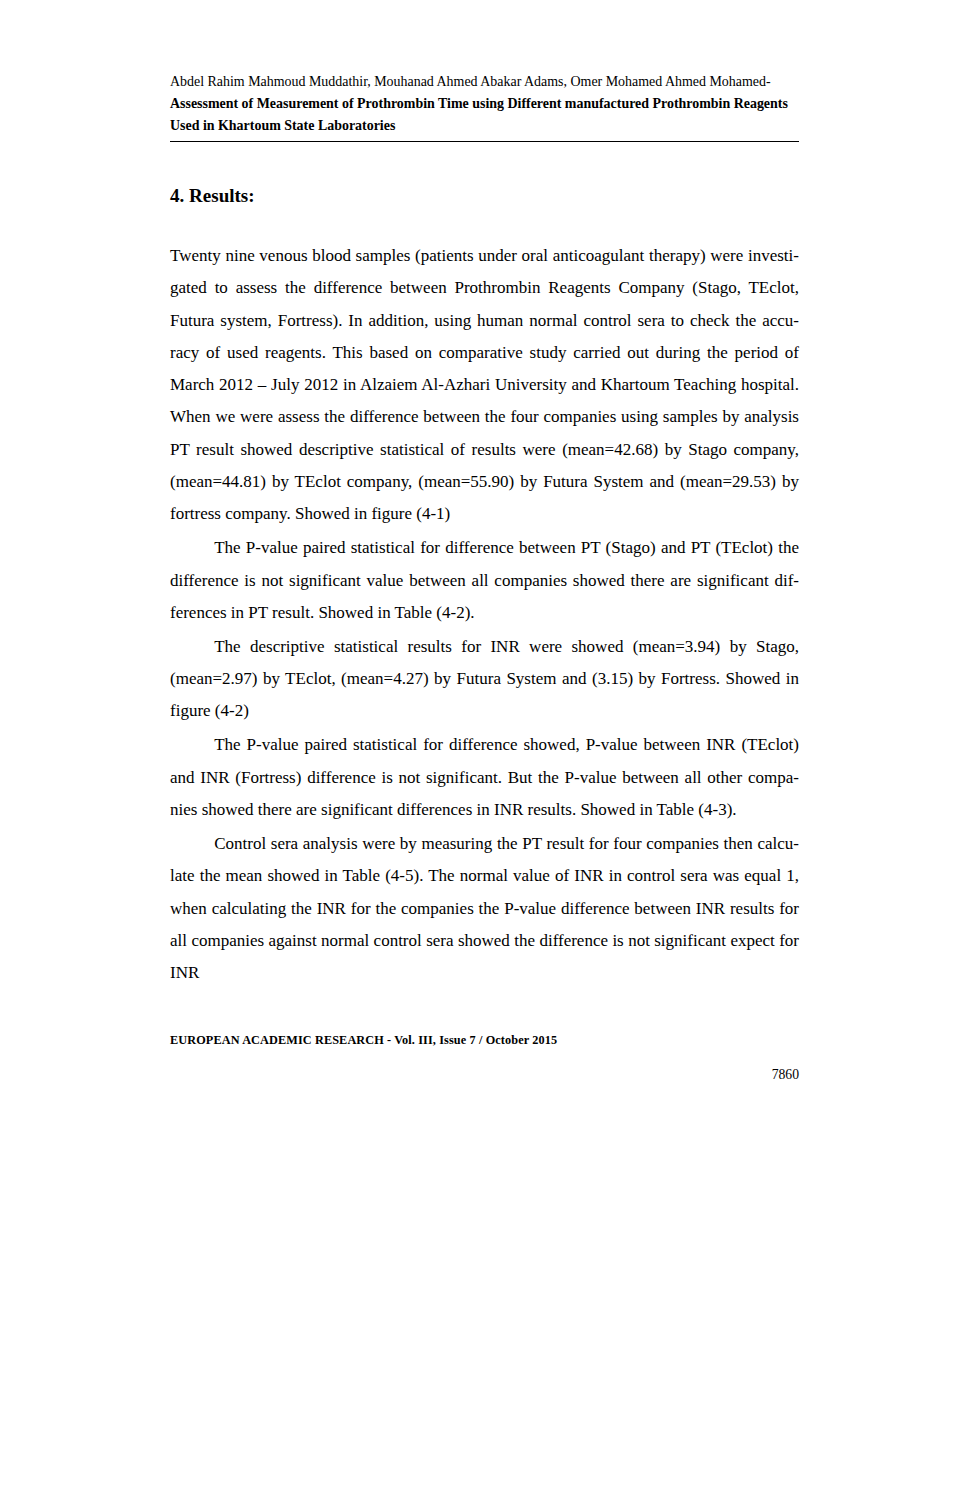Abdel Rahim Mahmoud Muddathir, Mouhanad Ahmed Abakar Adams, Omer Mohamed Ahmed Mohamed- Assessment of Measurement of Prothrombin Time using Different manufactured Prothrombin Reagents Used in Khartoum State Laboratories
4. Results:
Twenty nine venous blood samples (patients under oral anticoagulant therapy) were investigated to assess the difference between Prothrombin Reagents Company (Stago, TEclot, Futura system, Fortress). In addition, using human normal control sera to check the accuracy of used reagents. This based on comparative study carried out during the period of March 2012 – July 2012 in Alzaiem Al-Azhari University and Khartoum Teaching hospital. When we were assess the difference between the four companies using samples by analysis PT result showed descriptive statistical of results were (mean=42.68) by Stago company, (mean=44.81) by TEclot company, (mean=55.90) by Futura System and (mean=29.53) by fortress company. Showed in figure (4-1)
The P-value paired statistical for difference between PT (Stago) and PT (TEclot) the difference is not significant value between all companies showed there are significant differences in PT result. Showed in Table (4-2).
The descriptive statistical results for INR were showed (mean=3.94) by Stago, (mean=2.97) by TEclot, (mean=4.27) by Futura System and (3.15) by Fortress. Showed in figure (4-2)
The P-value paired statistical for difference showed, P-value between INR (TEclot) and INR (Fortress) difference is not significant. But the P-value between all other companies showed there are significant differences in INR results. Showed in Table (4-3).
Control sera analysis were by measuring the PT result for four companies then calculate the mean showed in Table (4-5). The normal value of INR in control sera was equal 1, when calculating the INR for the companies the P-value difference between INR results for all companies against normal control sera showed the difference is not significant expect for INR
EUROPEAN ACADEMIC RESEARCH - Vol. III, Issue 7 / October 2015
7860